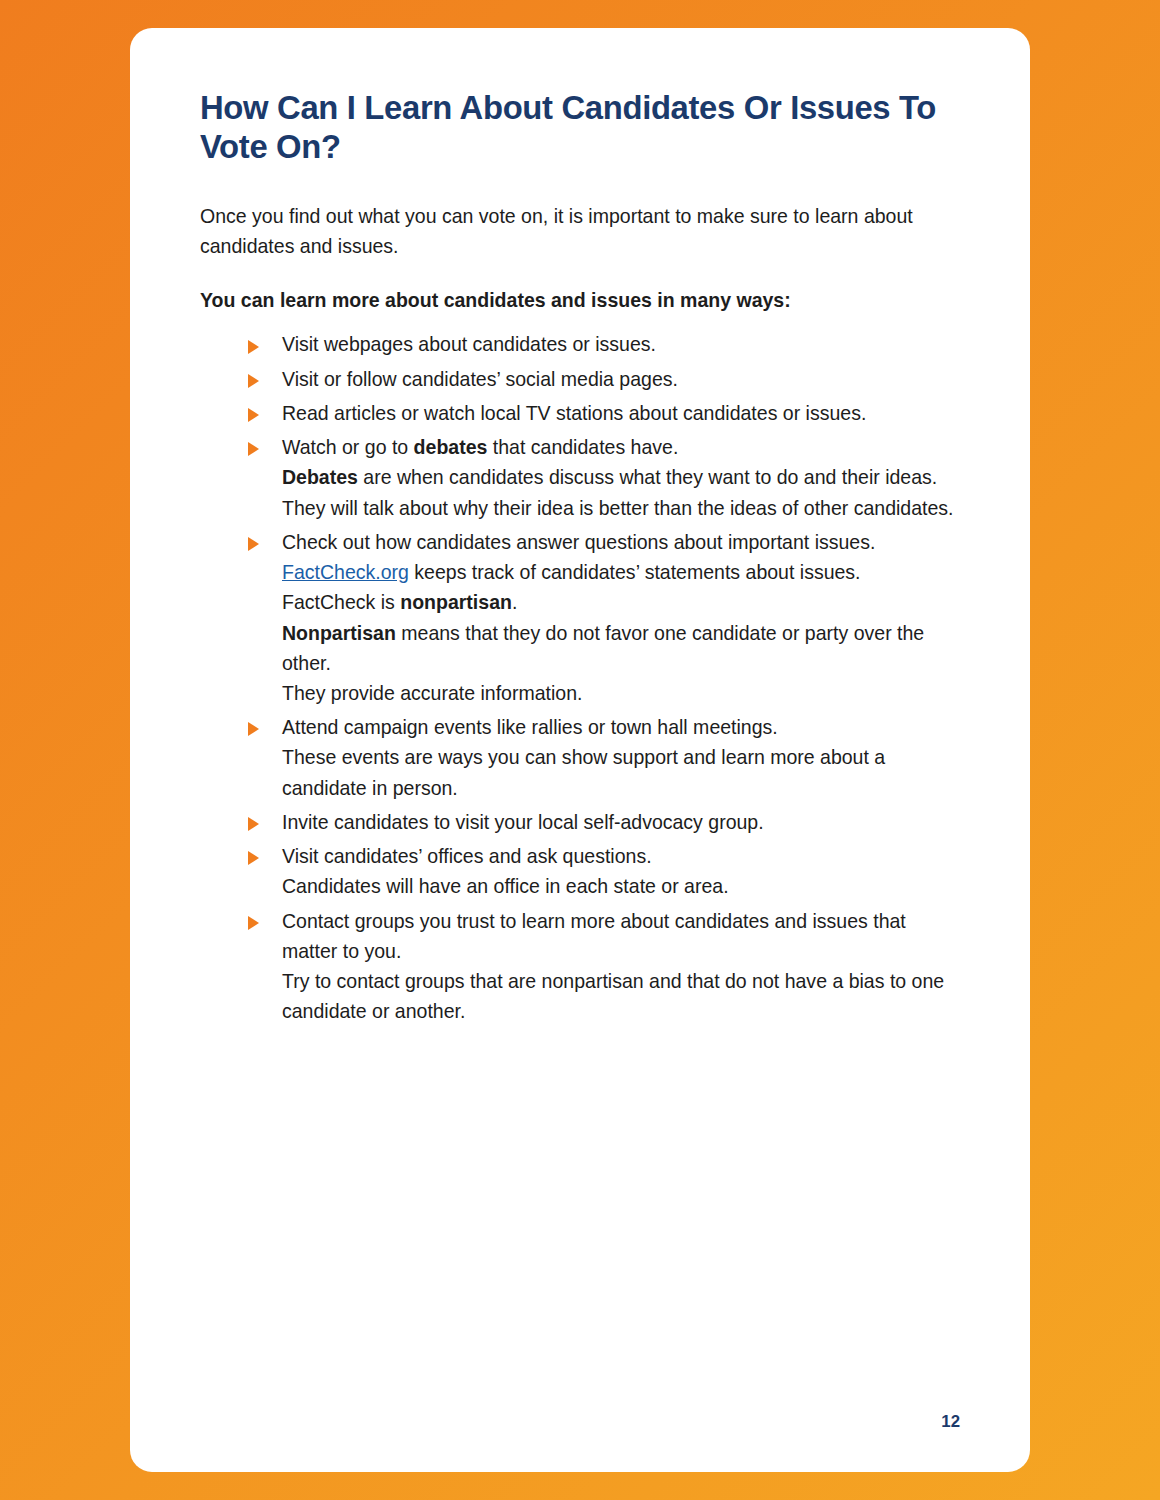How Can I Learn About Candidates Or Issues To Vote On?
Once you find out what you can vote on, it is important to make sure to learn about candidates and issues.
You can learn more about candidates and issues in many ways:
Visit webpages about candidates or issues.
Visit or follow candidates’ social media pages.
Read articles or watch local TV stations about candidates or issues.
Watch or go to debates that candidates have. Debates are when candidates discuss what they want to do and their ideas. They will talk about why their idea is better than the ideas of other candidates.
Check out how candidates answer questions about important issues. FactCheck.org keeps track of candidates’ statements about issues. FactCheck is nonpartisan. Nonpartisan means that they do not favor one candidate or party over the other. They provide accurate information.
Attend campaign events like rallies or town hall meetings. These events are ways you can show support and learn more about a candidate in person.
Invite candidates to visit your local self-advocacy group.
Visit candidates’ offices and ask questions. Candidates will have an office in each state or area.
Contact groups you trust to learn more about candidates and issues that matter to you. Try to contact groups that are nonpartisan and that do not have a bias to one candidate or another.
12